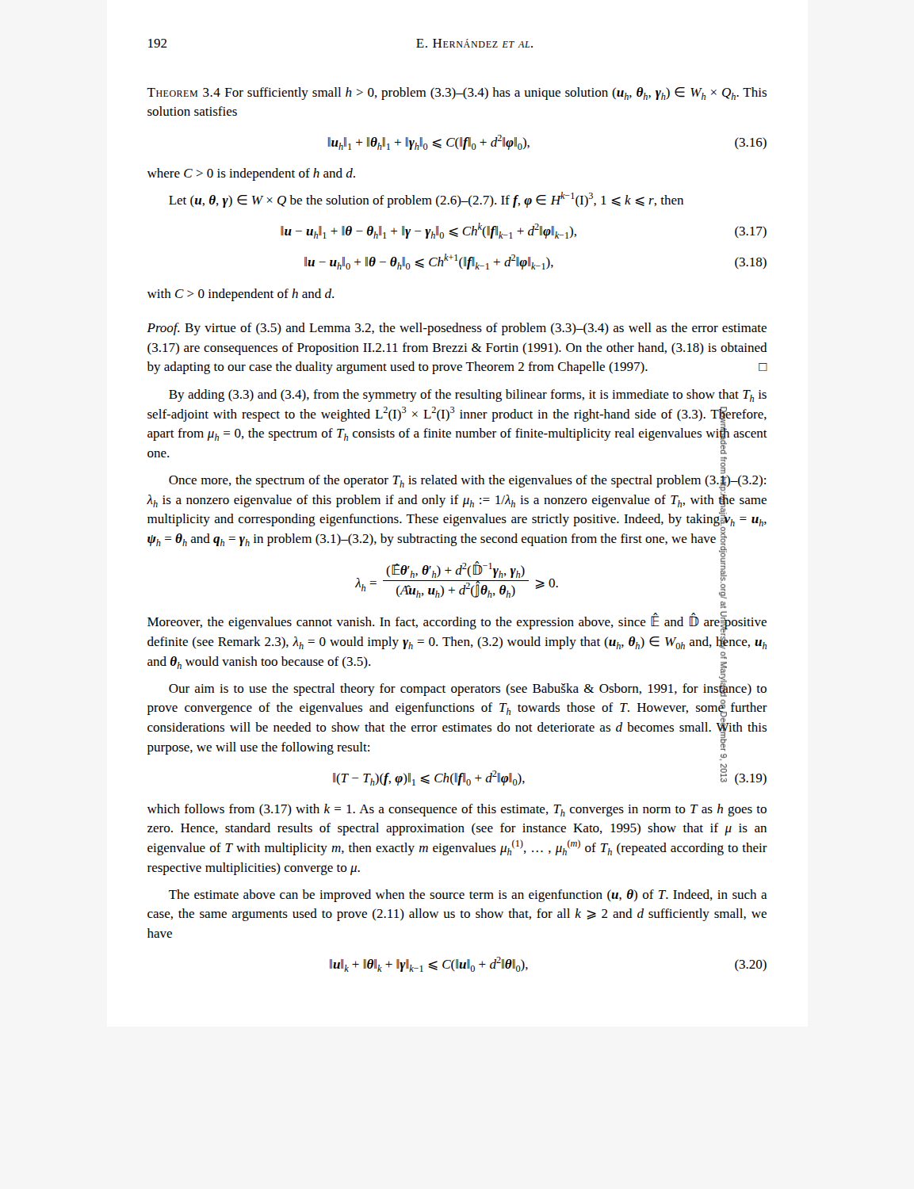Downloaded from http://imajna.oxfordjournals.org/ at University of Maryland on December 9, 2013
192 E. Hernández et al.
Theorem 3.4 For sufficiently small h > 0, problem (3.3)–(3.4) has a unique solution (uh, θh, γh) ∈ Wh × Qh. This solution satisfies
‖uh‖1 + ‖θh‖1 + ‖γh‖0 ⩽ C(‖f‖0 + d2‖φ‖0), (3.16)
where C > 0 is independent of h and d.
Let (u, θ, γ) ∈ W × Q be the solution of problem (2.6)–(2.7). If f, φ ∈ Hk−1(I)3, 1 ⩽ k ⩽ r, then
‖u − uh‖1 + ‖θ − θh‖1 + ‖γ − γh‖0 ⩽ Chk(‖f‖k−1 + d2‖φ‖k−1), (3.17)
‖u − uh‖0 + ‖θ − θh‖0 ⩽ Chk+1(‖f‖k−1 + d2‖φ‖k−1), (3.18)
with C > 0 independent of h and d.
Proof. By virtue of (3.5) and Lemma 3.2, the well-posedness of problem (3.3)–(3.4) as well as the error estimate (3.17) are consequences of Proposition II.2.11 from Brezzi & Fortin (1991). On the other hand, (3.18) is obtained by adapting to our case the duality argument used to prove Theorem 2 from Chapelle (1997). □
By adding (3.3) and (3.4), from the symmetry of the resulting bilinear forms, it is immediate to show that Th is self-adjoint with respect to the weighted L2(I)3 × L2(I)3 inner product in the right-hand side of (3.3). Therefore, apart from μh = 0, the spectrum of Th consists of a finite number of finite-multiplicity real eigenvalues with ascent one.
Once more, the spectrum of the operator Th is related with the eigenvalues of the spectral problem (3.1)–(3.2): λh is a nonzero eigenvalue of this problem if and only if μh := 1/λh is a nonzero eigenvalue of Th, with the same multiplicity and corresponding eigenfunctions. These eigenvalues are strictly positive. Indeed, by taking vh = uh, ψh = θh and qh = γh in problem (3.1)–(3.2), by subtracting the second equation from the first one, we have
λh = (𝔼̂θ′h, θ′h) + d2(𝔻̂−1γh, γh) (Âuh, uh) + d2(𝕁̂θh, θh) ⩾ 0.
Moreover, the eigenvalues cannot vanish. In fact, according to the expression above, since 𝔼̂ and 𝔻̂ are positive definite (see Remark 2.3), λh = 0 would imply γh = 0. Then, (3.2) would imply that (uh, θh) ∈ W0h and, hence, uh and θh would vanish too because of (3.5).
Our aim is to use the spectral theory for compact operators (see Babuška & Osborn, 1991, for instance) to prove convergence of the eigenvalues and eigenfunctions of Th towards those of T. However, some further considerations will be needed to show that the error estimates do not deteriorate as d becomes small. With this purpose, we will use the following result:
‖(T − Th)(f, φ)‖1 ⩽ Ch(‖f‖0 + d2‖φ‖0), (3.19)
which follows from (3.17) with k = 1. As a consequence of this estimate, Th converges in norm to T as h goes to zero. Hence, standard results of spectral approximation (see for instance Kato, 1995) show that if μ is an eigenvalue of T with multiplicity m, then exactly m eigenvalues μh(1), … , μh(m) of Th (repeated according to their respective multiplicities) converge to μ.
The estimate above can be improved when the source term is an eigenfunction (u, θ) of T. Indeed, in such a case, the same arguments used to prove (2.11) allow us to show that, for all k ⩾ 2 and d sufficiently small, we have
‖u‖k + ‖θ‖k + ‖γ‖k−1 ⩽ C(‖u‖0 + d2‖θ‖0), (3.20)